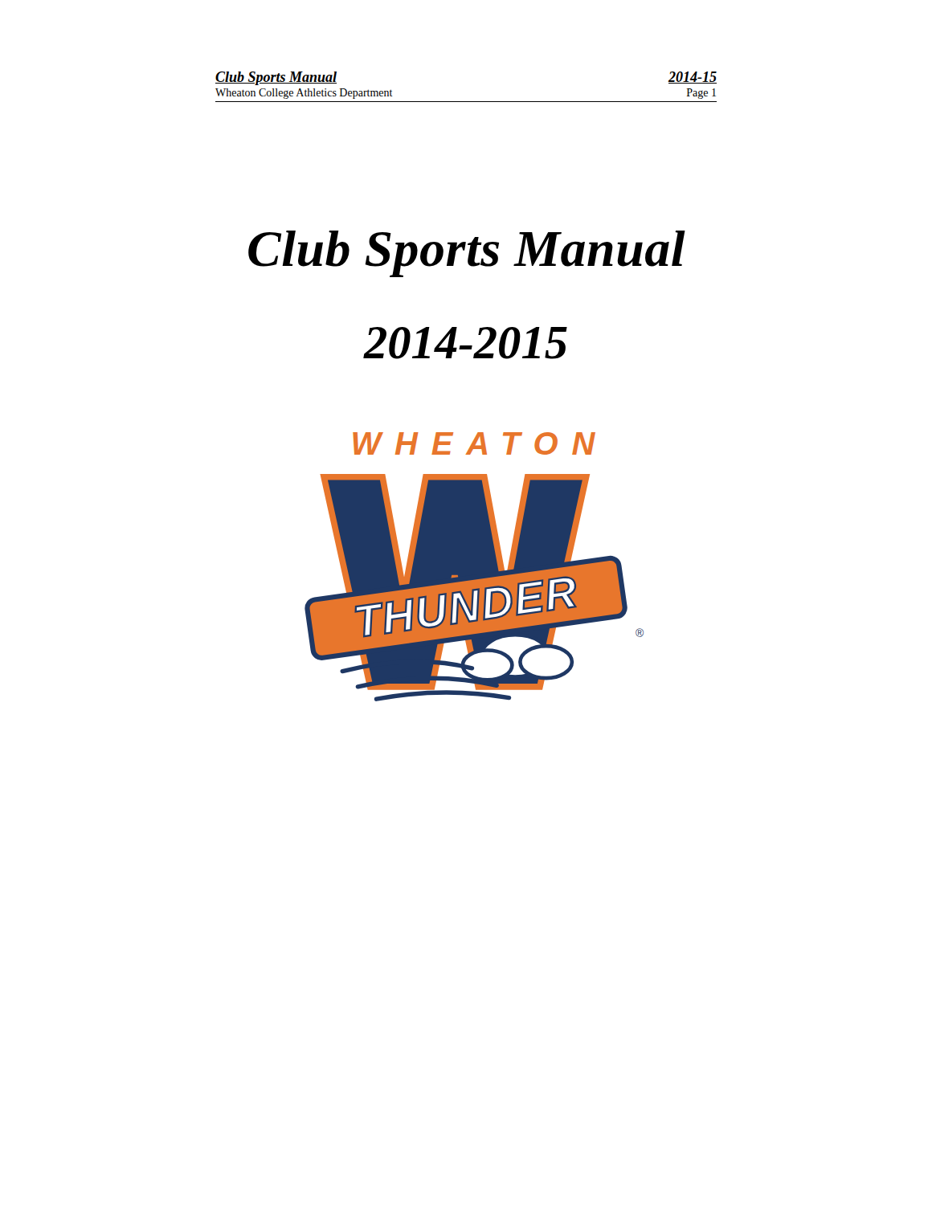Club Sports Manual 2014-15
Wheaton College Athletics Department Page 1
Club Sports Manual
2014-2015
WHEATON
Wheaton Thunder logo THUNDER ®